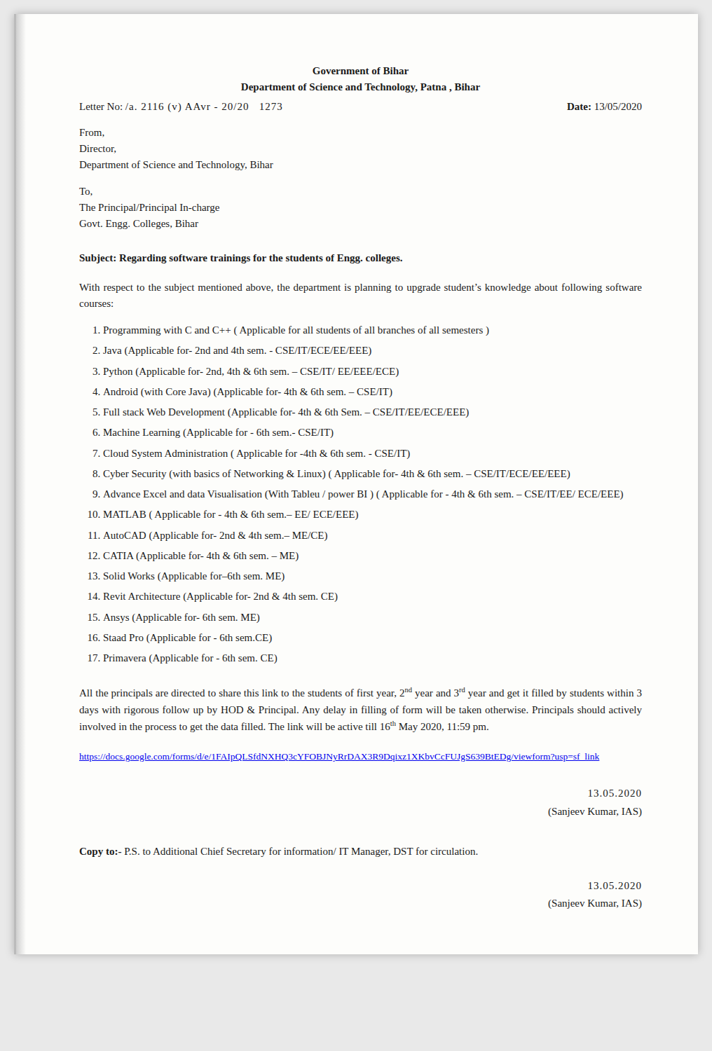Government of Bihar
Department of Science and Technology, Patna , Bihar
Letter No: /a. 2116 (v) AAvr - 20/20 1273
Date: 13/05/2020
From,
Director,
Department of Science and Technology, Bihar
To,
The Principal/Principal In-charge
Govt. Engg. Colleges, Bihar
Subject: Regarding software trainings for the students of Engg. colleges.
With respect to the subject mentioned above, the department is planning to upgrade student’s knowledge about following software courses:
Programming with C and C++ ( Applicable for all students of all branches of all semesters )
Java (Applicable for- 2nd and 4th sem. - CSE/IT/ECE/EE/EEE)
Python (Applicable for- 2nd, 4th & 6th sem. – CSE/IT/ EE/EEE/ECE)
Android (with Core Java) (Applicable for- 4th & 6th sem. – CSE/IT)
Full stack Web Development (Applicable for- 4th & 6th Sem. – CSE/IT/EE/ECE/EEE)
Machine Learning (Applicable for - 6th sem.- CSE/IT)
Cloud System Administration ( Applicable for -4th & 6th sem. - CSE/IT)
Cyber Security (with basics of Networking & Linux) ( Applicable for- 4th & 6th sem. – CSE/IT/ECE/EE/EEE)
Advance Excel and data Visualisation (With Tableu / power BI ) ( Applicable for - 4th & 6th sem. – CSE/IT/EE/ ECE/EEE)
MATLAB ( Applicable for - 4th & 6th sem.– EE/ ECE/EEE)
AutoCAD (Applicable for- 2nd & 4th sem.– ME/CE)
CATIA (Applicable for- 4th & 6th sem. – ME)
Solid Works (Applicable for–6th sem. ME)
Revit Architecture (Applicable for- 2nd & 4th sem. CE)
Ansys (Applicable for- 6th sem. ME)
Staad Pro (Applicable for - 6th sem.CE)
Primavera (Applicable for - 6th sem. CE)
All the principals are directed to share this link to the students of first year, 2nd year and 3rd year and get it filled by students within 3 days with rigorous follow up by HOD & Principal. Any delay in filling of form will be taken otherwise. Principals should actively involved in the process to get the data filled. The link will be active till 16th May 2020, 11:59 pm.
https://docs.google.com/forms/d/e/1FAIpQLSfdNXHQ3cYFOBJNyRrDAX3R9Dqixz1XKbvCcFUJgS639BtEDg/viewform?usp=sf_link
13.05.2020 (Sanjeev Kumar, IAS)
Copy to:- P.S. to Additional Chief Secretary for information/ IT Manager, DST for circulation.
13.05.2020 (Sanjeev Kumar, IAS)